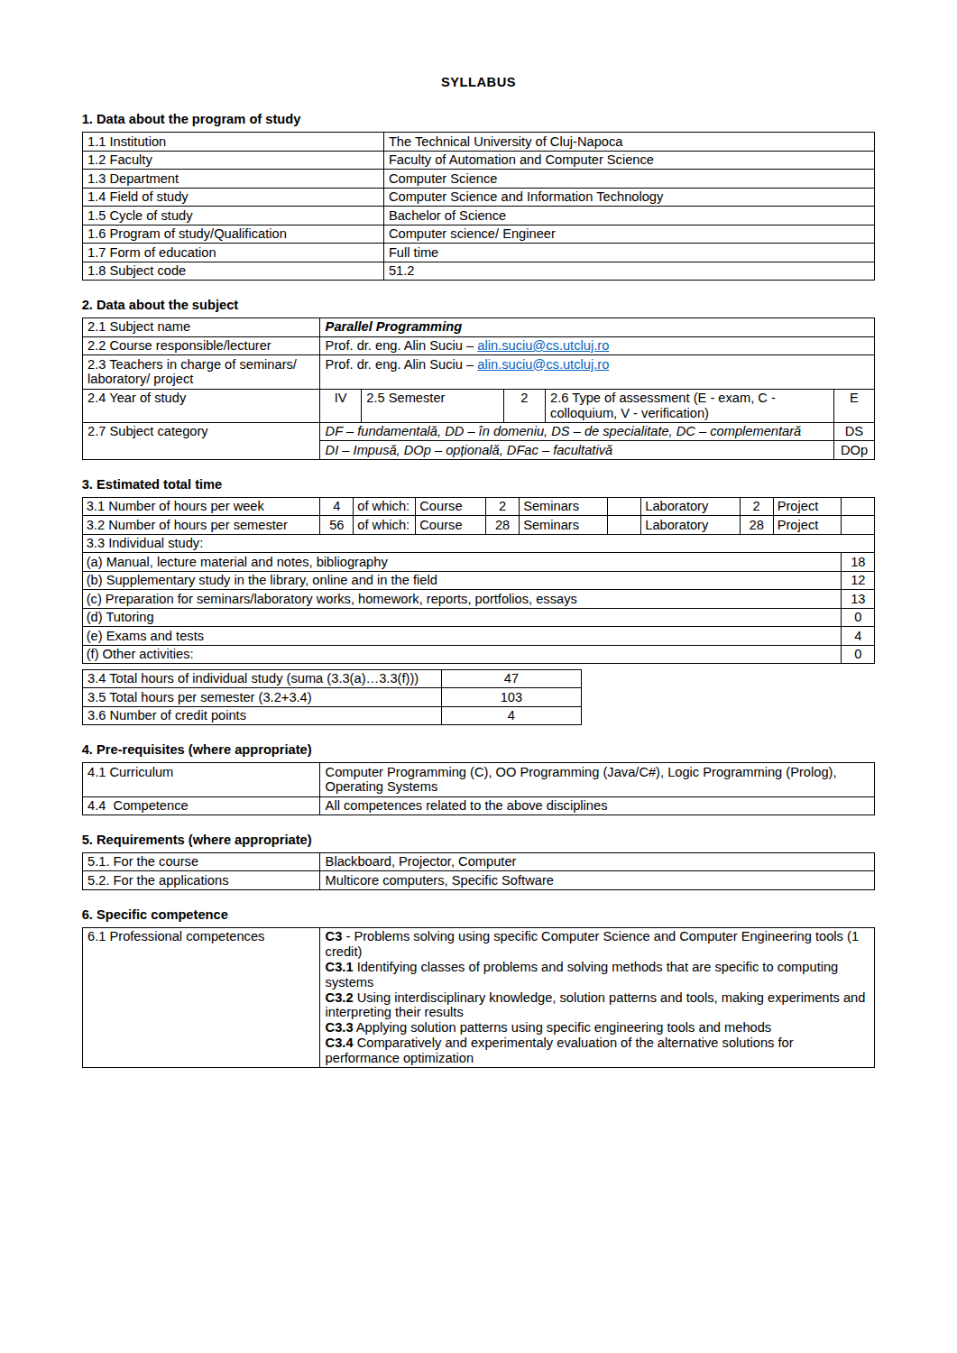SYLLABUS
1. Data about the program of study
| 1.1 Institution | The Technical University of Cluj-Napoca |
| 1.2 Faculty | Faculty of Automation and Computer Science |
| 1.3 Department | Computer Science |
| 1.4 Field of study | Computer Science and Information Technology |
| 1.5 Cycle of study | Bachelor of Science |
| 1.6 Program of study/Qualification | Computer science/ Engineer |
| 1.7 Form of education | Full time |
| 1.8 Subject code | 51.2 |
2. Data about the subject
| 2.1 Subject name | Parallel Programming |
| 2.2 Course responsible/lecturer | Prof. dr. eng. Alin Suciu – alin.suciu@cs.utcluj.ro |
| 2.3 Teachers in charge of seminars/ laboratory/ project | Prof. dr. eng. Alin Suciu – alin.suciu@cs.utcluj.ro |
| 2.4 Year of study | IV | 2.5 Semester | 2 | 2.6 Type of assessment (E - exam, C - colloquium, V - verification) | E |
| 2.7 Subject category | DF – fundamentală, DD – în domeniu, DS – de specialitate, DC – complementară | DS |
| DI – Impusă, DOp – opțională, DFac – facultativă | DOp |
3. Estimated total time
| 3.1 Number of hours per week | 4 | of which: | Course | 2 | Seminars | | Laboratory | 2 | Project | |
| 3.2 Number of hours per semester | 56 | of which: | Course | 28 | Seminars | | Laboratory | 28 | Project | |
| 3.3 Individual study: |
| (a) Manual, lecture material and notes, bibliography | 18 |
| (b) Supplementary study in the library, online and in the field | 12 |
| (c) Preparation for seminars/laboratory works, homework, reports, portfolios, essays | 13 |
| (d) Tutoring | 0 |
| (e) Exams and tests | 4 |
| (f) Other activities: | 0 |
| 3.4 Total hours of individual study (suma (3.3(a)…3.3(f))) | 47 |
| 3.5 Total hours per semester (3.2+3.4) | 103 |
| 3.6 Number of credit points | 4 |
4. Pre-requisites (where appropriate)
| 4.1 Curriculum | Computer Programming (C), OO Programming (Java/C#), Logic Programming (Prolog), Operating Systems |
| 4.4 Competence | All competences related to the above disciplines |
5. Requirements (where appropriate)
| 5.1. For the course | Blackboard, Projector, Computer |
| 5.2. For the applications | Multicore computers, Specific Software |
6. Specific competence
| 6.1 Professional competences | C3 - Problems solving using specific Computer Science and Computer Engineering tools (1 credit) C3.1 Identifying classes of problems and solving methods that are specific to computing systems C3.2 Using interdisciplinary knowledge, solution patterns and tools, making experiments and interpreting their results C3.3 Applying solution patterns using specific engineering tools and mehods C3.4 Comparatively and experimentaly evaluation of the alternative solutions for performance optimization |